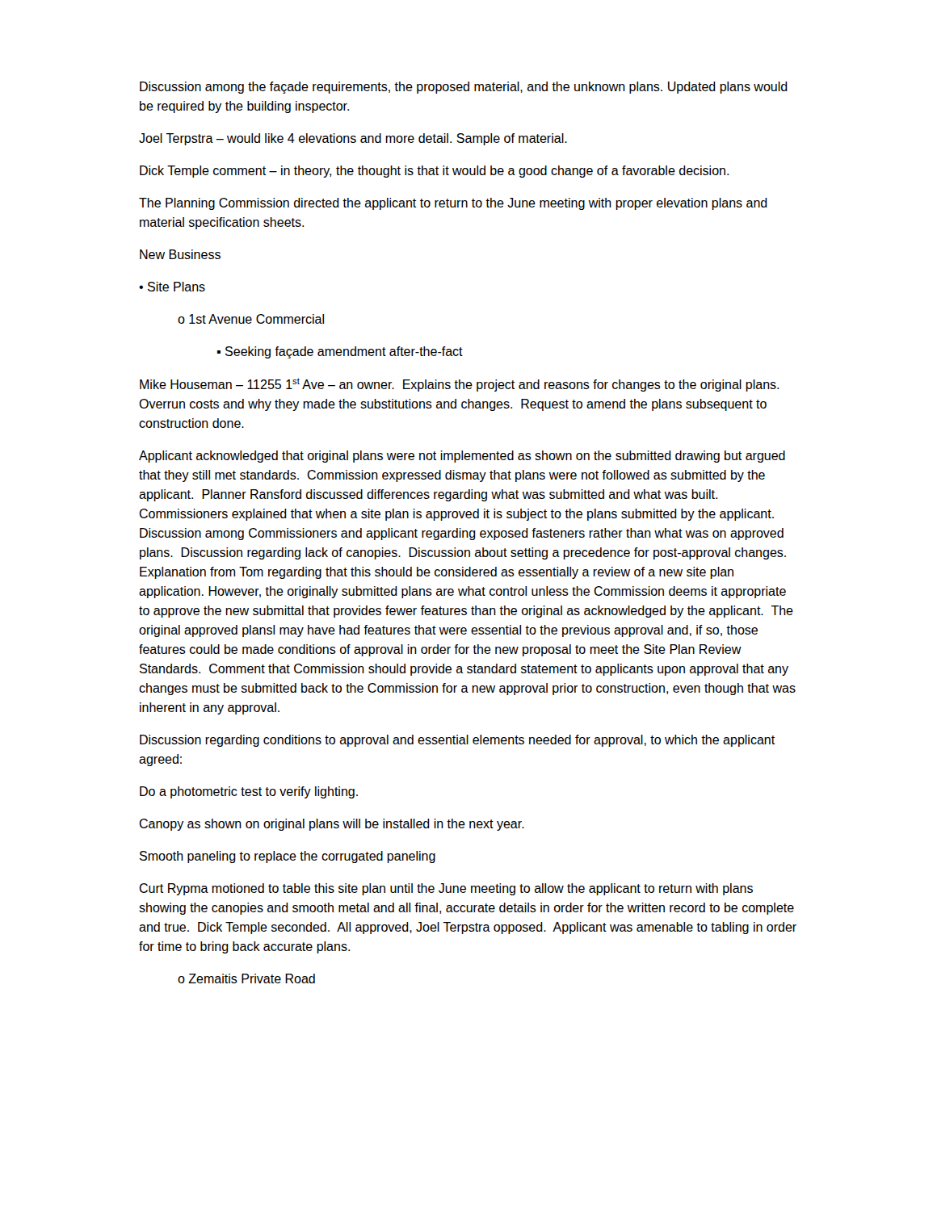Discussion among the façade requirements, the proposed material, and the unknown plans. Updated plans would be required by the building inspector.
Joel Terpstra – would like 4 elevations and more detail. Sample of material.
Dick Temple comment – in theory, the thought is that it would be a good change of a favorable decision.
The Planning Commission directed the applicant to return to the June meeting with proper elevation plans and material specification sheets.
New Business
• Site Plans
o 1st Avenue Commercial
▪ Seeking façade amendment after-the-fact
Mike Houseman – 11255 1st Ave – an owner. Explains the project and reasons for changes to the original plans. Overrun costs and why they made the substitutions and changes. Request to amend the plans subsequent to construction done.
Applicant acknowledged that original plans were not implemented as shown on the submitted drawing but argued that they still met standards. Commission expressed dismay that plans were not followed as submitted by the applicant. Planner Ransford discussed differences regarding what was submitted and what was built. Commissioners explained that when a site plan is approved it is subject to the plans submitted by the applicant. Discussion among Commissioners and applicant regarding exposed fasteners rather than what was on approved plans. Discussion regarding lack of canopies. Discussion about setting a precedence for post-approval changes. Explanation from Tom regarding that this should be considered as essentially a review of a new site plan application. However, the originally submitted plans are what control unless the Commission deems it appropriate to approve the new submittal that provides fewer features than the original as acknowledged by the applicant. The original approved plansl may have had features that were essential to the previous approval and, if so, those features could be made conditions of approval in order for the new proposal to meet the Site Plan Review Standards. Comment that Commission should provide a standard statement to applicants upon approval that any changes must be submitted back to the Commission for a new approval prior to construction, even though that was inherent in any approval.
Discussion regarding conditions to approval and essential elements needed for approval, to which the applicant agreed:
Do a photometric test to verify lighting.
Canopy as shown on original plans will be installed in the next year.
Smooth paneling to replace the corrugated paneling
Curt Rypma motioned to table this site plan until the June meeting to allow the applicant to return with plans showing the canopies and smooth metal and all final, accurate details in order for the written record to be complete and true. Dick Temple seconded. All approved, Joel Terpstra opposed. Applicant was amenable to tabling in order for time to bring back accurate plans.
o Zemaitis Private Road